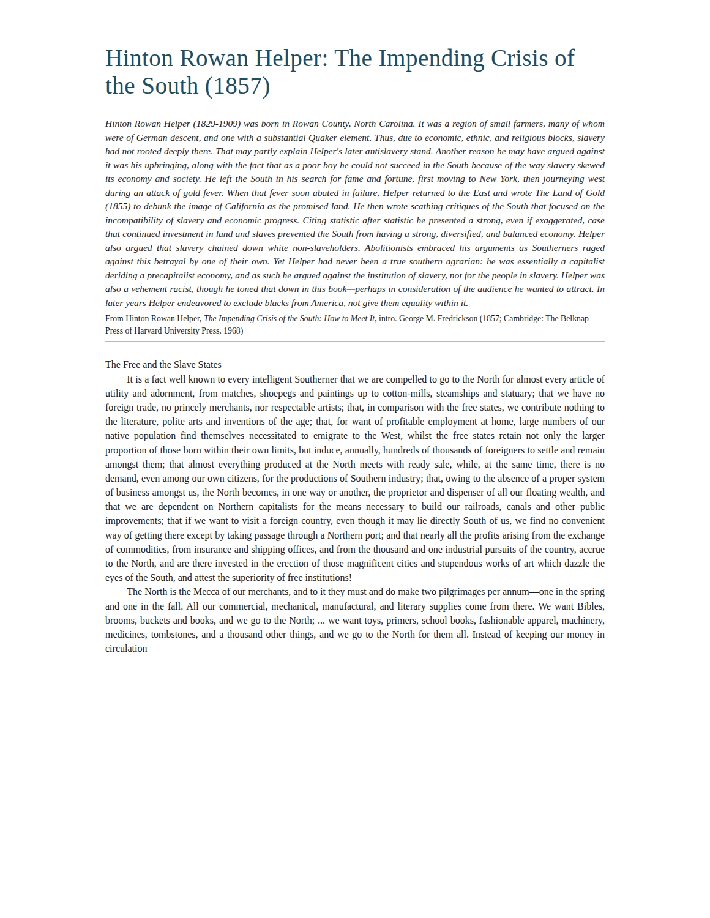Hinton Rowan Helper: The Impending Crisis of the South (1857)
Hinton Rowan Helper (1829-1909) was born in Rowan County, North Carolina. It was a region of small farmers, many of whom were of German descent, and one with a substantial Quaker element. Thus, due to economic, ethnic, and religious blocks, slavery had not rooted deeply there. That may partly explain Helper's later antislavery stand. Another reason he may have argued against it was his upbringing, along with the fact that as a poor boy he could not succeed in the South because of the way slavery skewed its economy and society. He left the South in his search for fame and fortune, first moving to New York, then journeying west during an attack of gold fever. When that fever soon abated in failure, Helper returned to the East and wrote The Land of Gold (1855) to debunk the image of California as the promised land. He then wrote scathing critiques of the South that focused on the incompatibility of slavery and economic progress. Citing statistic after statistic he presented a strong, even if exaggerated, case that continued investment in land and slaves prevented the South from having a strong, diversified, and balanced economy. Helper also argued that slavery chained down white non-slaveholders. Abolitionists embraced his arguments as Southerners raged against this betrayal by one of their own. Yet Helper had never been a true southern agrarian: he was essentially a capitalist deriding a precapitalist economy, and as such he argued against the institution of slavery, not for the people in slavery. Helper was also a vehement racist, though he toned that down in this book—perhaps in consideration of the audience he wanted to attract. In later years Helper endeavored to exclude blacks from America, not give them equality within it.
From Hinton Rowan Helper, The Impending Crisis of the South: How to Meet It, intro. George M. Fredrickson (1857; Cambridge: The Belknap Press of Harvard University Press, 1968)
The Free and the Slave States
It is a fact well known to every intelligent Southerner that we are compelled to go to the North for almost every article of utility and adornment, from matches, shoepegs and paintings up to cotton-mills, steamships and statuary; that we have no foreign trade, no princely merchants, nor respectable artists; that, in comparison with the free states, we contribute nothing to the literature, polite arts and inventions of the age; that, for want of profitable employment at home, large numbers of our native population find themselves necessitated to emigrate to the West, whilst the free states retain not only the larger proportion of those born within their own limits, but induce, annually, hundreds of thousands of foreigners to settle and remain amongst them; that almost everything produced at the North meets with ready sale, while, at the same time, there is no demand, even among our own citizens, for the productions of Southern industry; that, owing to the absence of a proper system of business amongst us, the North becomes, in one way or another, the proprietor and dispenser of all our floating wealth, and that we are dependent on Northern capitalists for the means necessary to build our railroads, canals and other public improvements; that if we want to visit a foreign country, even though it may lie directly South of us, we find no convenient way of getting there except by taking passage through a Northern port; and that nearly all the profits arising from the exchange of commodities, from insurance and shipping offices, and from the thousand and one industrial pursuits of the country, accrue to the North, and are there invested in the erection of those magnificent cities and stupendous works of art which dazzle the eyes of the South, and attest the superiority of free institutions!
The North is the Mecca of our merchants, and to it they must and do make two pilgrimages per annum—one in the spring and one in the fall. All our commercial, mechanical, manufactural, and literary supplies come from there. We want Bibles, brooms, buckets and books, and we go to the North; ... we want toys, primers, school books, fashionable apparel, machinery, medicines, tombstones, and a thousand other things, and we go to the North for them all. Instead of keeping our money in circulation